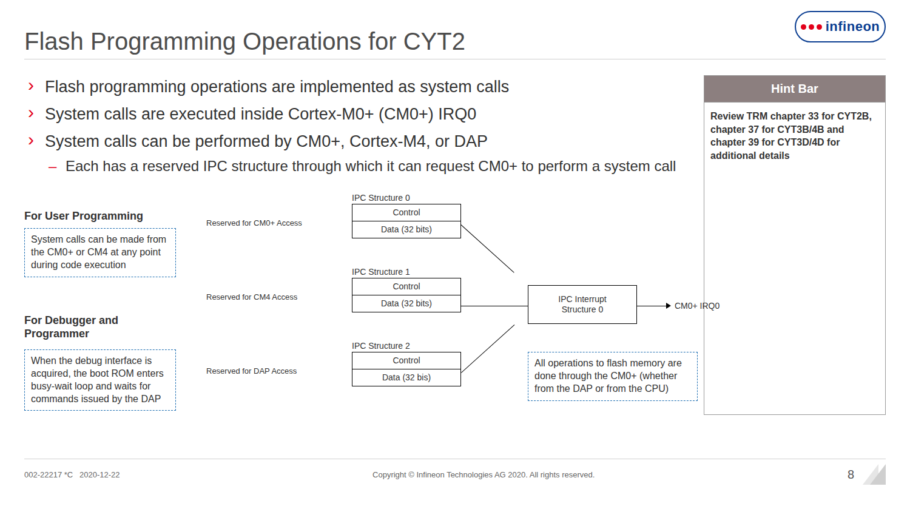infineon
Flash Programming Operations for CYT2
Flash programming operations are implemented as system calls
System calls are executed inside Cortex-M0+ (CM0+) IRQ0
System calls can be performed by CM0+, Cortex-M4, or DAP
Each has a reserved IPC structure through which it can request CM0+ to perform a system call
For User Programming
System calls can be made from the CM0+ or CM4 at any point during code execution
For Debugger and
Programmer
When the debug interface is acquired, the boot ROM enters busy-wait loop and waits for commands issued by the DAP
Reserved for CM0+ Access
Reserved for CM4 Access
Reserved for DAP Access
IPC Structure 0
Control
Data (32 bits)
IPC Structure 1
Control
Data (32 bits)
IPC Structure 2
Control
Data (32 bis)
IPC Interrupt
Structure 0
CM0+ IRQ0
All operations to flash memory are done through the CM0+ (whether from the DAP or from the CPU)
Hint Bar
Review TRM chapter 33 for CYT2B, chapter 37 for CYT3B/4B and chapter 39 for CYT3D/4D for additional details
002-22217 *C 2020-12-22
Copyright © Infineon Technologies AG 2020. All rights reserved.
8